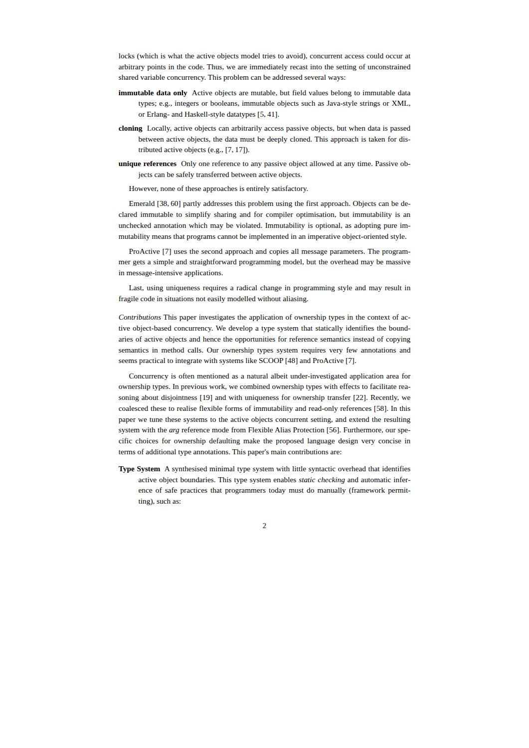locks (which is what the active objects model tries to avoid), concurrent access could occur at arbitrary points in the code. Thus, we are immediately recast into the setting of unconstrained shared variable concurrency. This problem can be addressed several ways:
immutable data only Active objects are mutable, but field values belong to immutable data types; e.g., integers or booleans, immutable objects such as Java-style strings or XML, or Erlang- and Haskell-style datatypes [5, 41].
cloning Locally, active objects can arbitrarily access passive objects, but when data is passed between active objects, the data must be deeply cloned. This approach is taken for distributed active objects (e.g., [7, 17]).
unique references Only one reference to any passive object allowed at any time. Passive objects can be safely transferred between active objects.
However, none of these approaches is entirely satisfactory.
Emerald [38, 60] partly addresses this problem using the first approach. Objects can be declared immutable to simplify sharing and for compiler optimisation, but immutability is an unchecked annotation which may be violated. Immutability is optional, as adopting pure immutability means that programs cannot be implemented in an imperative object-oriented style.
ProActive [7] uses the second approach and copies all message parameters. The programmer gets a simple and straightforward programming model, but the overhead may be massive in message-intensive applications.
Last, using uniqueness requires a radical change in programming style and may result in fragile code in situations not easily modelled without aliasing.
Contributions This paper investigates the application of ownership types in the context of active object-based concurrency. We develop a type system that statically identifies the boundaries of active objects and hence the opportunities for reference semantics instead of copying semantics in method calls. Our ownership types system requires very few annotations and seems practical to integrate with systems like SCOOP [48] and ProActive [7].
Concurrency is often mentioned as a natural albeit under-investigated application area for ownership types. In previous work, we combined ownership types with effects to facilitate reasoning about disjointness [19] and with uniqueness for ownership transfer [22]. Recently, we coalesced these to realise flexible forms of immutability and read-only references [58]. In this paper we tune these systems to the active objects concurrent setting, and extend the resulting system with the arg reference mode from Flexible Alias Protection [56]. Furthermore, our specific choices for ownership defaulting make the proposed language design very concise in terms of additional type annotations. This paper's main contributions are:
Type System A synthesised minimal type system with little syntactic overhead that identifies active object boundaries. This type system enables static checking and automatic inference of safe practices that programmers today must do manually (framework permitting), such as:
2